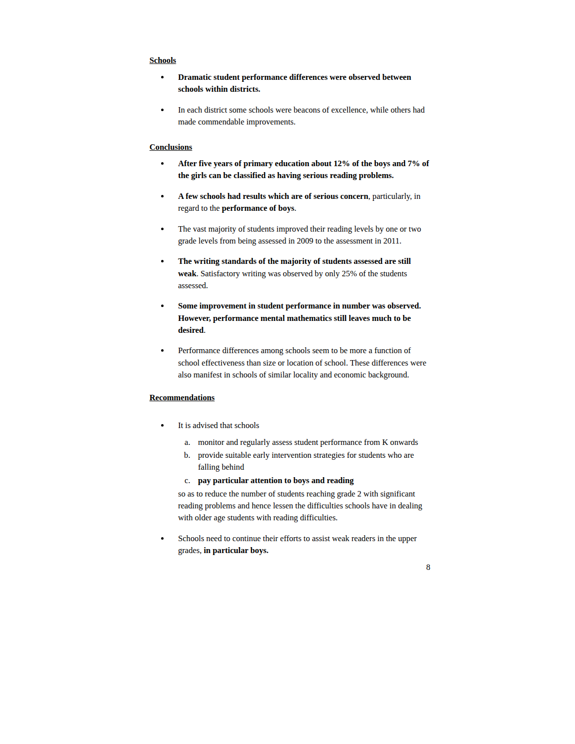Schools
Dramatic student performance differences were observed between schools within districts.
In each district some schools were beacons of excellence, while others had made commendable improvements.
Conclusions
After five years of primary education about 12% of the boys and 7% of the girls can be classified as having serious reading problems.
A few schools had results which are of serious concern, particularly, in regard to the performance of boys.
The vast majority of students improved their reading levels by one or two grade levels from being assessed in 2009 to the assessment in 2011.
The writing standards of the majority of students assessed are still weak. Satisfactory writing was observed by only 25% of the students assessed.
Some improvement in student performance in number was observed. However, performance mental mathematics still leaves much to be desired.
Performance differences among schools seem to be more a function of school effectiveness than size or location of school. These differences were also manifest in schools of similar locality and economic background.
Recommendations
It is advised that schools
monitor and regularly assess student performance from K onwards
provide suitable early intervention strategies for students who are falling behind
pay particular attention to boys and reading
so as to reduce the number of students reaching grade 2 with significant reading problems and hence lessen the difficulties schools have in dealing with older age students with reading difficulties.
Schools need to continue their efforts to assist weak readers in the upper grades, in particular boys.
8